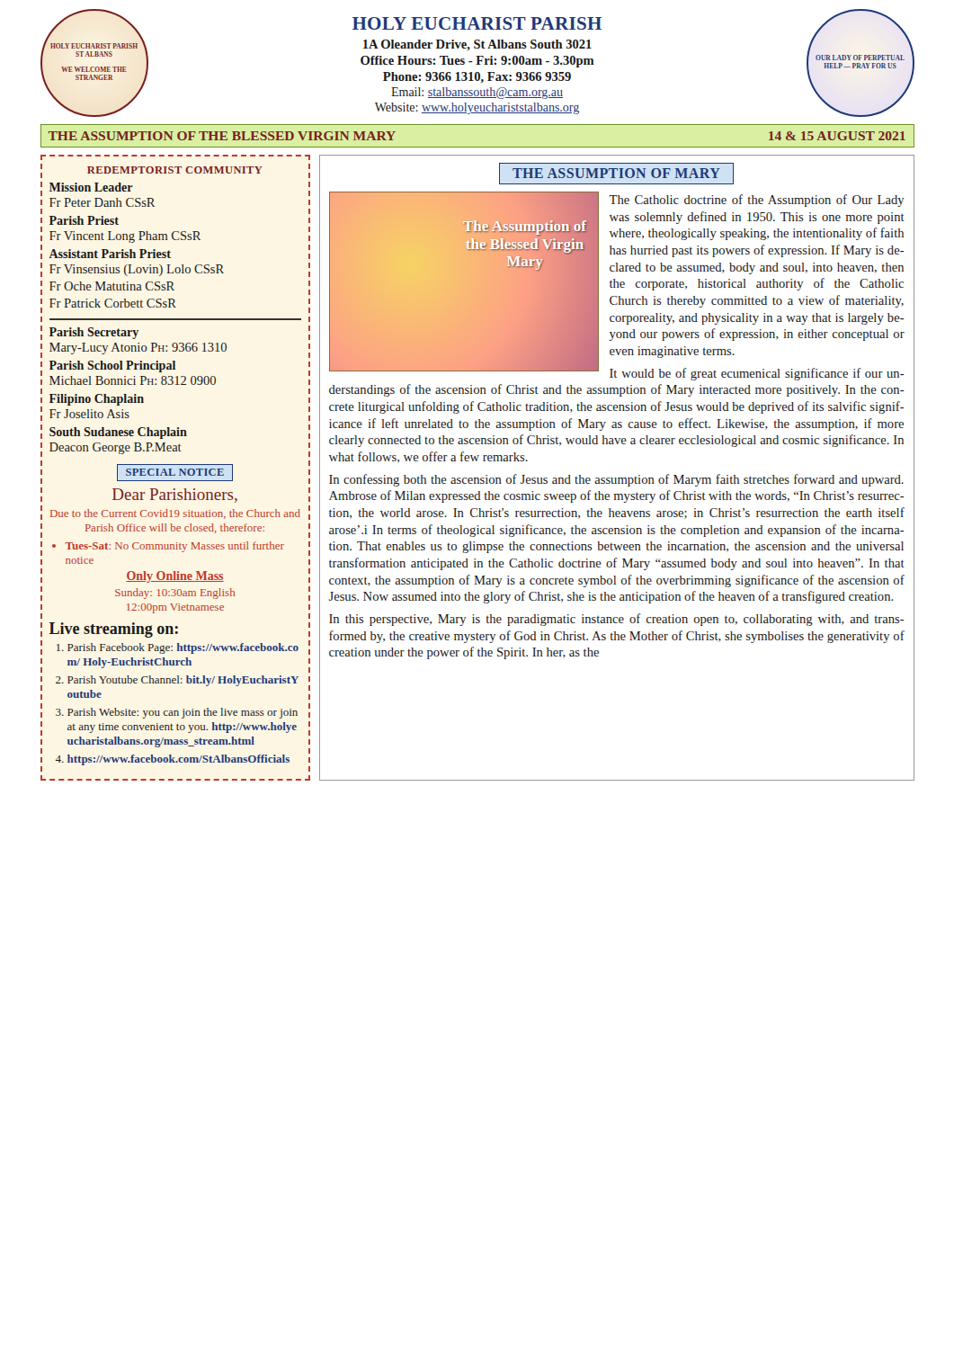HOLY EUCHARIST PARISH ST ALBANS
WE WELCOME THE STRANGER
HOLY EUCHARIST PARISH
1A Oleander Drive, St Albans South 3021
Office Hours: Tues - Fri: 9:00am - 3.30pm
Phone: 9366 1310, Fax: 9366 9359
Email: stalbanssouth@cam.org.au
Website: www.holyeuchariststalbans.org
OUR LADY OF PERPETUAL HELP — PRAY FOR US
THE ASSUMPTION OF THE BLESSED VIRGIN MARY 14 & 15 AUGUST 2021
Redemptorist Community
Mission Leader
Fr Peter Danh CSsR
Parish Priest
Fr Vincent Long Pham CSsR
Assistant Parish Priest
Fr Vinsensius (Lovin) Lolo CSsR
Fr Oche Matutina CSsR
Fr Patrick Corbett CSsR
Parish Secretary
Mary-Lucy Atonio PH: 9366 1310
Parish School Principal
Michael Bonnici PH: 8312 0900
Filipino Chaplain
Fr Joselito Asis
South Sudanese Chaplain
Deacon George B.P.Meat
SPECIAL NOTICE
Dear Parishioners,
Due to the Current Covid19 situation, the Church and Parish Office will be closed, therefore:
Tues-Sat: No Community Masses until further notice
Only Online Mass
Sunday: 10:30am English 12:00pm Vietnamese
Live streaming on:
Parish Facebook Page: https://www.facebook.com/ Holy-EuchristChurch
Parish Youtube Channel: bit.ly/ HolyEucharistYoutube
Parish Website: you can join the live mass or join at any time convenient to you. http://www.holyeucharistalbans.org/mass_stream.html
https://www.facebook.com/StAlbansOfficials
THE ASSUMPTION OF MARY
The Assumption of the Blessed Virgin Mary
The Catholic doctrine of the Assumption of Our Lady was solemnly defined in 1950. This is one more point where, theologically speaking, the intentionality of faith has hurried past its powers of expression. If Mary is declared to be assumed, body and soul, into heaven, then the corporate, historical authority of the Catholic Church is thereby committed to a view of materiality, corporeality, and physicality in a way that is largely beyond our powers of expression, in either conceptual or even imaginative terms.
It would be of great ecumenical significance if our understandings of the ascension of Christ and the assumption of Mary interacted more positively. In the concrete liturgical unfolding of Catholic tradition, the ascension of Jesus would be deprived of its salvific significance if left unrelated to the assumption of Mary as cause to effect. Likewise, the assumption, if more clearly connected to the ascension of Christ, would have a clearer ecclesiological and cosmic significance. In what follows, we offer a few remarks.
In confessing both the ascension of Jesus and the assumption of Marym faith stretches forward and upward. Ambrose of Milan expressed the cosmic sweep of the mystery of Christ with the words, “In Christ’s resurrection, the world arose. In Christ's resurrection, the heavens arose; in Christ’s resurrection the earth itself arose’.i In terms of theological significance, the ascension is the completion and expansion of the incarnation. That enables us to glimpse the connections between the incarnation, the ascension and the universal transformation anticipated in the Catholic doctrine of Mary “assumed body and soul into heaven”. In that context, the assumption of Mary is a concrete symbol of the overbrimming significance of the ascension of Jesus. Now assumed into the glory of Christ, she is the anticipation of the heaven of a transfigured creation.
In this perspective, Mary is the paradigmatic instance of creation open to, collaborating with, and transformed by, the creative mystery of God in Christ. As the Mother of Christ, she symbolises the generativity of creation under the power of the Spirit. In her, as the